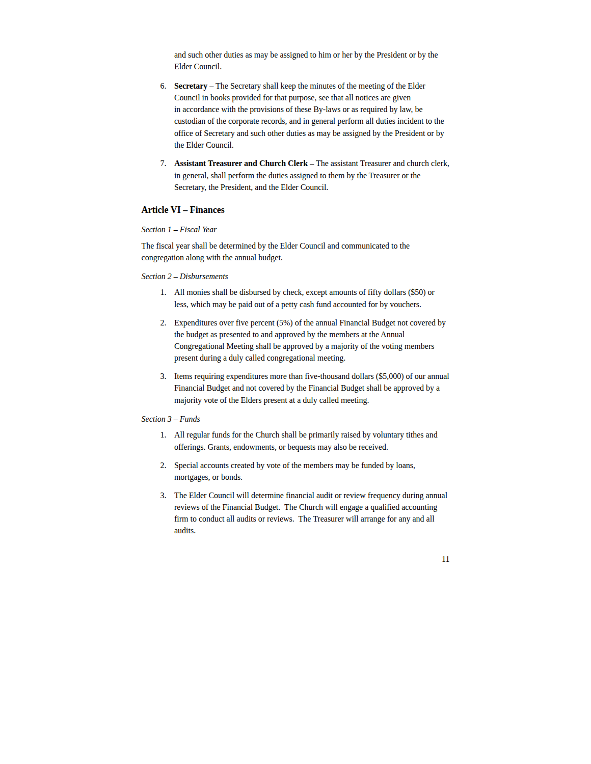and such other duties as may be assigned to him or her by the President or by the Elder Council.
Secretary – The Secretary shall keep the minutes of the meeting of the Elder Council in books provided for that purpose, see that all notices are given
in accordance with the provisions of these By-laws or as required by law, be custodian of the corporate records, and in general perform all duties incident to the office of Secretary and such other duties as may be assigned by the President or by the Elder Council.
Assistant Treasurer and Church Clerk – The assistant Treasurer and church clerk, in general, shall perform the duties assigned to them by the Treasurer or the Secretary, the President, and the Elder Council.
Article VI – Finances
Section 1 – Fiscal Year
The fiscal year shall be determined by the Elder Council and communicated to the congregation along with the annual budget.
Section 2 – Disbursements
All monies shall be disbursed by check, except amounts of fifty dollars ($50) or less, which may be paid out of a petty cash fund accounted for by vouchers.
Expenditures over five percent (5%) of the annual Financial Budget not covered by the budget as presented to and approved by the members at the Annual Congregational Meeting shall be approved by a majority of the voting members present during a duly called congregational meeting.
Items requiring expenditures more than five-thousand dollars ($5,000) of our annual Financial Budget and not covered by the Financial Budget shall be approved by a majority vote of the Elders present at a duly called meeting.
Section 3 – Funds
All regular funds for the Church shall be primarily raised by voluntary tithes and offerings. Grants, endowments, or bequests may also be received.
Special accounts created by vote of the members may be funded by loans, mortgages, or bonds.
The Elder Council will determine financial audit or review frequency during annual reviews of the Financial Budget. The Church will engage a qualified accounting firm to conduct all audits or reviews. The Treasurer will arrange for any and all audits.
11